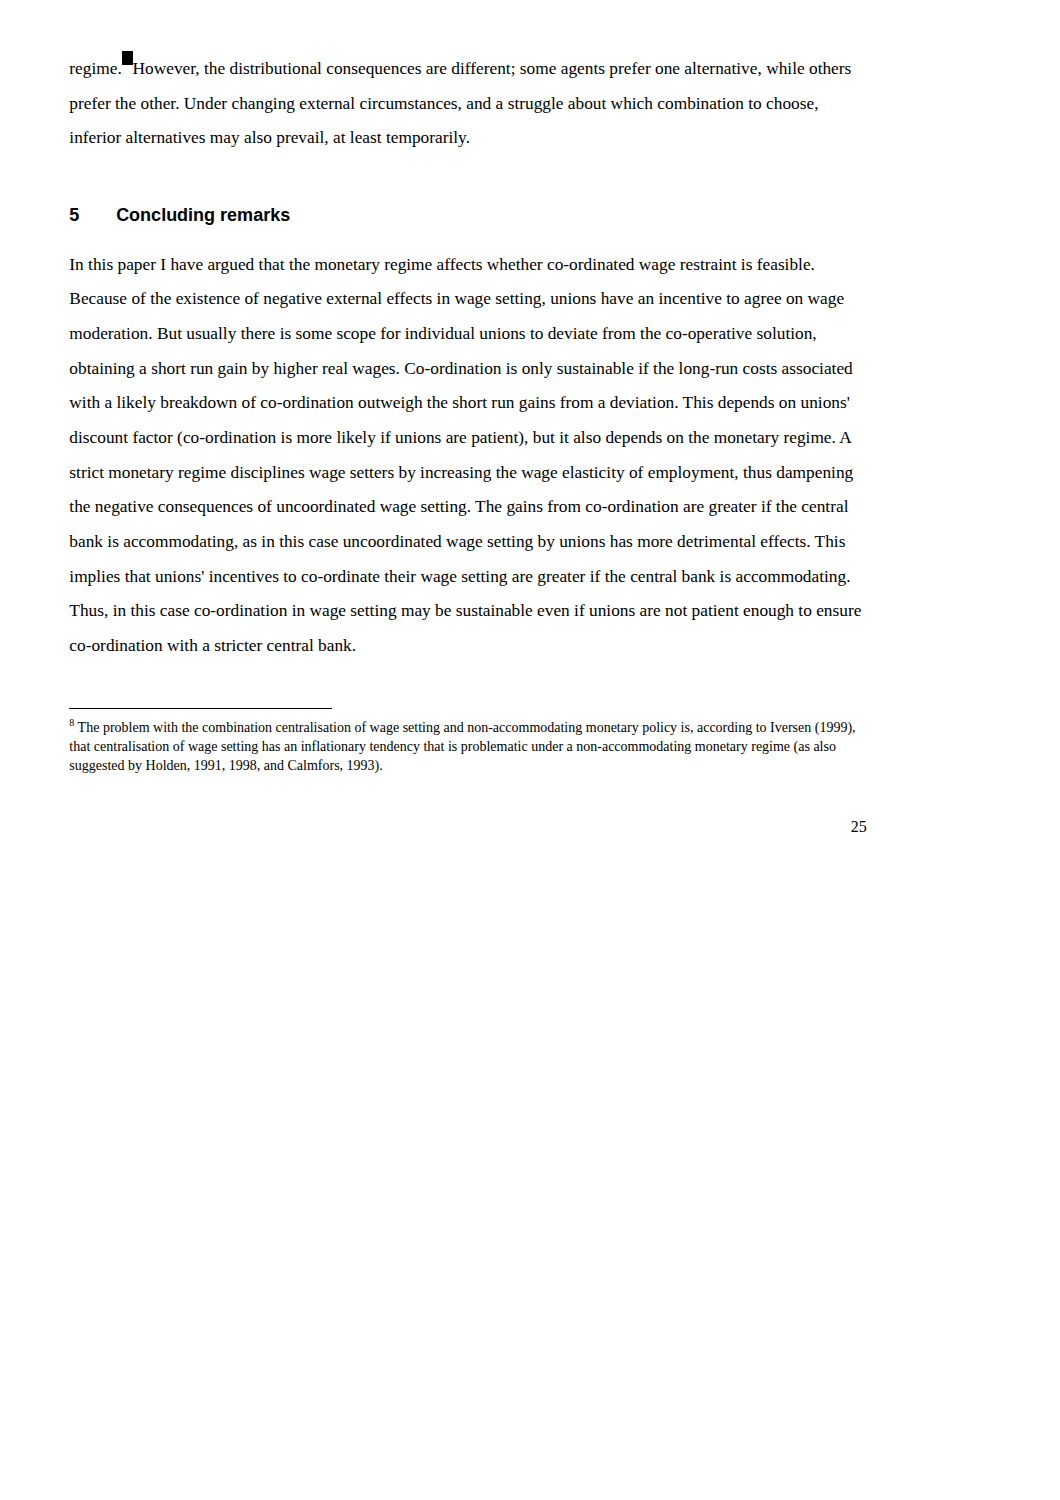regime. However, the distributional consequences are different; some agents prefer one alternative, while others prefer the other. Under changing external circumstances, and a struggle about which combination to choose, inferior alternatives may also prevail, at least temporarily.
5 Concluding remarks
In this paper I have argued that the monetary regime affects whether co-ordinated wage restraint is feasible. Because of the existence of negative external effects in wage setting, unions have an incentive to agree on wage moderation. But usually there is some scope for individual unions to deviate from the co-operative solution, obtaining a short run gain by higher real wages. Co-ordination is only sustainable if the long-run costs associated with a likely breakdown of co-ordination outweigh the short run gains from a deviation. This depends on unions' discount factor (co-ordination is more likely if unions are patient), but it also depends on the monetary regime. A strict monetary regime disciplines wage setters by increasing the wage elasticity of employment, thus dampening the negative consequences of uncoordinated wage setting. The gains from co-ordination are greater if the central bank is accommodating, as in this case uncoordinated wage setting by unions has more detrimental effects. This implies that unions' incentives to co-ordinate their wage setting are greater if the central bank is accommodating. Thus, in this case co-ordination in wage setting may be sustainable even if unions are not patient enough to ensure co-ordination with a stricter central bank.
8 The problem with the combination centralisation of wage setting and non-accommodating monetary policy is, according to Iversen (1999), that centralisation of wage setting has an inflationary tendency that is problematic under a non-accommodating monetary regime (as also suggested by Holden, 1991, 1998, and Calmfors, 1993).
25